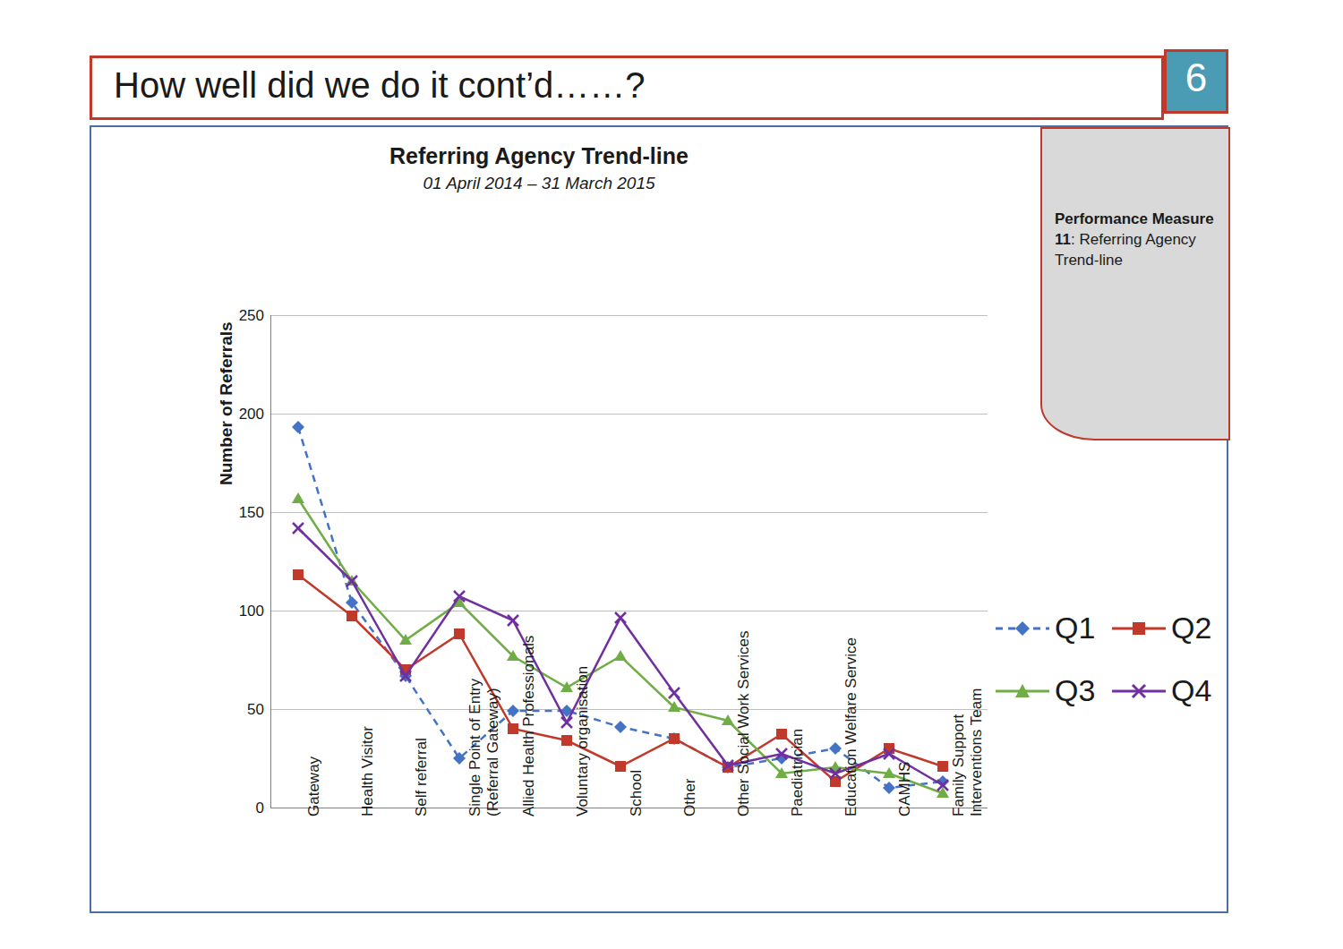How well did we do it cont’d……?
6
Referring Agency Trend-line
01 April 2014 – 31 March 2015
Performance Measure 11: Referring Agency Trend-line
Number of Referrals
250
200
150
100
50
0
Gateway
Health Visitor
Self referral
Single Point of Entry
(Referral Gateway)
Allied Health Professionals
Voluntary organisation
School
Other
Other Social Work Services
Paediatrician
Education Welfare Service
CAMHS
Family Support
Interventions Team
Q1
Q2
Q3
Q4